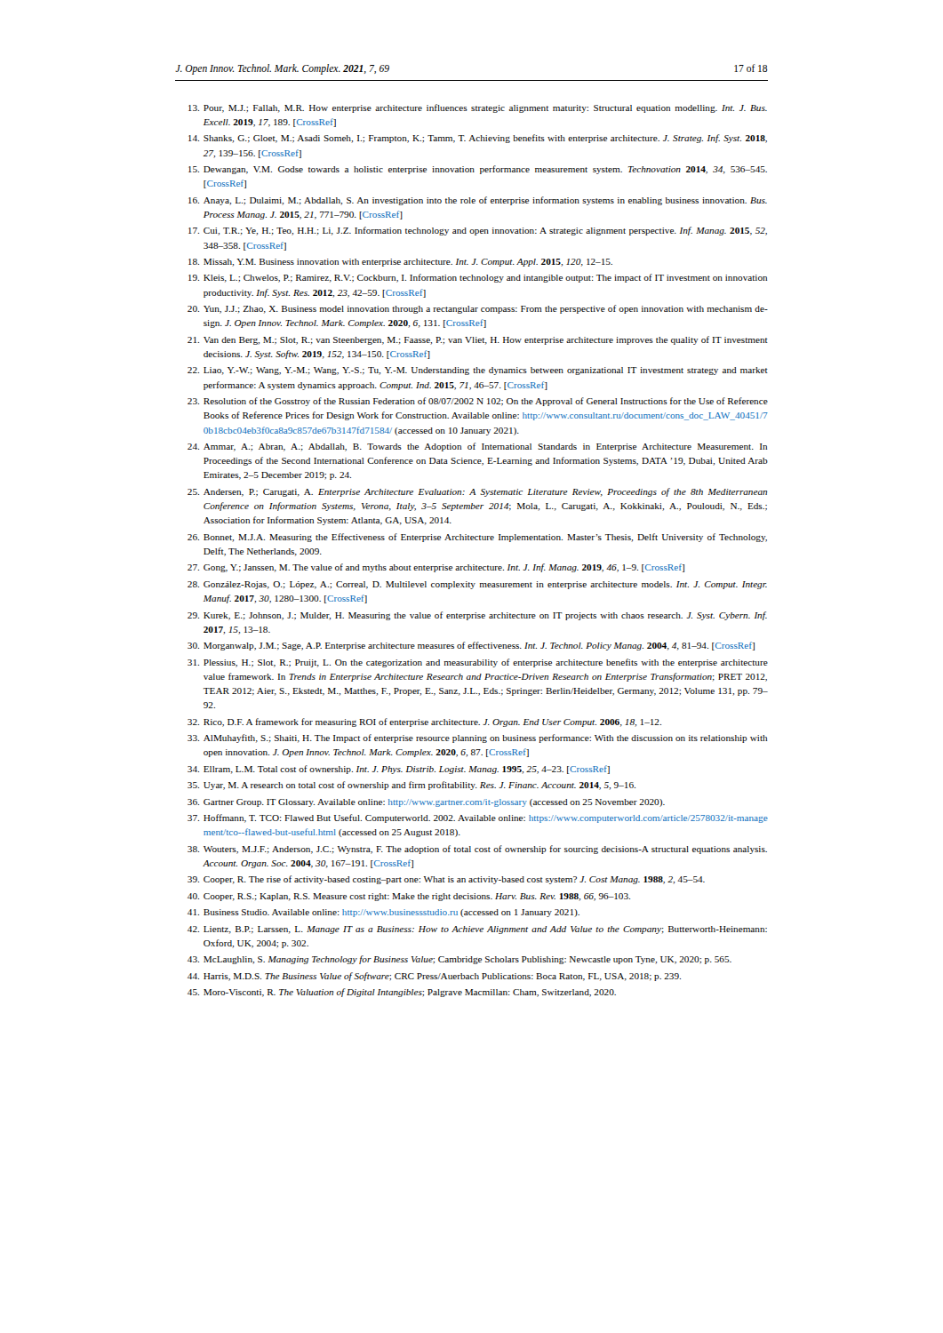J. Open Innov. Technol. Mark. Complex. 2021, 7, 69
17 of 18
13. Pour, M.J.; Fallah, M.R. How enterprise architecture influences strategic alignment maturity: Structural equation modelling. Int. J. Bus. Excell. 2019, 17, 189. [CrossRef]
14. Shanks, G.; Gloet, M.; Asadi Someh, I.; Frampton, K.; Tamm, T. Achieving benefits with enterprise architecture. J. Strateg. Inf. Syst. 2018, 27, 139–156. [CrossRef]
15. Dewangan, V.M. Godse towards a holistic enterprise innovation performance measurement system. Technovation 2014, 34, 536–545. [CrossRef]
16. Anaya, L.; Dulaimi, M.; Abdallah, S. An investigation into the role of enterprise information systems in enabling business innovation. Bus. Process Manag. J. 2015, 21, 771–790. [CrossRef]
17. Cui, T.R.; Ye, H.; Teo, H.H.; Li, J.Z. Information technology and open innovation: A strategic alignment perspective. Inf. Manag. 2015, 52, 348–358. [CrossRef]
18. Missah, Y.M. Business innovation with enterprise architecture. Int. J. Comput. Appl. 2015, 120, 12–15.
19. Kleis, L.; Chwelos, P.; Ramirez, R.V.; Cockburn, I. Information technology and intangible output: The impact of IT investment on innovation productivity. Inf. Syst. Res. 2012, 23, 42–59. [CrossRef]
20. Yun, J.J.; Zhao, X. Business model innovation through a rectangular compass: From the perspective of open innovation with mechanism design. J. Open Innov. Technol. Mark. Complex. 2020, 6, 131. [CrossRef]
21. Van den Berg, M.; Slot, R.; van Steenbergen, M.; Faasse, P.; van Vliet, H. How enterprise architecture improves the quality of IT investment decisions. J. Syst. Softw. 2019, 152, 134–150. [CrossRef]
22. Liao, Y.-W.; Wang, Y.-M.; Wang, Y.-S.; Tu, Y.-M. Understanding the dynamics between organizational IT investment strategy and market performance: A system dynamics approach. Comput. Ind. 2015, 71, 46–57. [CrossRef]
23. Resolution of the Gosstroy of the Russian Federation of 08/07/2002 N 102; On the Approval of General Instructions for the Use of Reference Books of Reference Prices for Design Work for Construction. Available online: http://www.consultant.ru/document/cons_doc_LAW_40451/70b18cbc04eb3f0ca8a9c857de67b3147fd71584/ (accessed on 10 January 2021).
24. Ammar, A.; Abran, A.; Abdallah, B. Towards the Adoption of International Standards in Enterprise Architecture Measurement. In Proceedings of the Second International Conference on Data Science, E-Learning and Information Systems, DATA ’19, Dubai, United Arab Emirates, 2–5 December 2019; p. 24.
25. Andersen, P.; Carugati, A. Enterprise Architecture Evaluation: A Systematic Literature Review, Proceedings of the 8th Mediterranean Conference on Information Systems, Verona, Italy, 3–5 September 2014; Mola, L., Carugati, A., Kokkinaki, A., Pouloudi, N., Eds.; Association for Information System: Atlanta, GA, USA, 2014.
26. Bonnet, M.J.A. Measuring the Effectiveness of Enterprise Architecture Implementation. Master’s Thesis, Delft University of Technology, Delft, The Netherlands, 2009.
27. Gong, Y.; Janssen, M. The value of and myths about enterprise architecture. Int. J. Inf. Manag. 2019, 46, 1–9. [CrossRef]
28. González-Rojas, O.; López, A.; Correal, D. Multilevel complexity measurement in enterprise architecture models. Int. J. Comput. Integr. Manuf. 2017, 30, 1280–1300. [CrossRef]
29. Kurek, E.; Johnson, J.; Mulder, H. Measuring the value of enterprise architecture on IT projects with chaos research. J. Syst. Cybern. Inf. 2017, 15, 13–18.
30. Morganwalp, J.M.; Sage, A.P. Enterprise architecture measures of effectiveness. Int. J. Technol. Policy Manag. 2004, 4, 81–94. [CrossRef]
31. Plessius, H.; Slot, R.; Pruijt, L. On the categorization and measurability of enterprise architecture benefits with the enterprise architecture value framework. In Trends in Enterprise Architecture Research and Practice-Driven Research on Enterprise Transformation; PRET 2012, TEAR 2012; Aier, S., Ekstedt, M., Matthes, F., Proper, E., Sanz, J.L., Eds.; Springer: Berlin/Heidelber, Germany, 2012; Volume 131, pp. 79–92.
32. Rico, D.F. A framework for measuring ROI of enterprise architecture. J. Organ. End User Comput. 2006, 18, 1–12.
33. AlMuhayfith, S.; Shaiti, H. The Impact of enterprise resource planning on business performance: With the discussion on its relationship with open innovation. J. Open Innov. Technol. Mark. Complex. 2020, 6, 87. [CrossRef]
34. Ellram, L.M. Total cost of ownership. Int. J. Phys. Distrib. Logist. Manag. 1995, 25, 4–23. [CrossRef]
35. Uyar, M. A research on total cost of ownership and firm profitability. Res. J. Financ. Account. 2014, 5, 9–16.
36. Gartner Group. IT Glossary. Available online: http://www.gartner.com/it-glossary (accessed on 25 November 2020).
37. Hoffmann, T. TCO: Flawed But Useful. Computerworld. 2002. Available online: https://www.computerworld.com/article/2578032/it-management/tco--flawed-but-useful.html (accessed on 25 August 2018).
38. Wouters, M.J.F.; Anderson, J.C.; Wynstra, F. The adoption of total cost of ownership for sourcing decisions-A structural equations analysis. Account. Organ. Soc. 2004, 30, 167–191. [CrossRef]
39. Cooper, R. The rise of activity-based costing–part one: What is an activity-based cost system? J. Cost Manag. 1988, 2, 45–54.
40. Cooper, R.S.; Kaplan, R.S. Measure cost right: Make the right decisions. Harv. Bus. Rev. 1988, 66, 96–103.
41. Business Studio. Available online: http://www.businessstudio.ru (accessed on 1 January 2021).
42. Lientz, B.P.; Larssen, L. Manage IT as a Business: How to Achieve Alignment and Add Value to the Company; Butterworth-Heinemann: Oxford, UK, 2004; p. 302.
43. McLaughlin, S. Managing Technology for Business Value; Cambridge Scholars Publishing: Newcastle upon Tyne, UK, 2020; p. 565.
44. Harris, M.D.S. The Business Value of Software; CRC Press/Auerbach Publications: Boca Raton, FL, USA, 2018; p. 239.
45. Moro-Visconti, R. The Valuation of Digital Intangibles; Palgrave Macmillan: Cham, Switzerland, 2020.